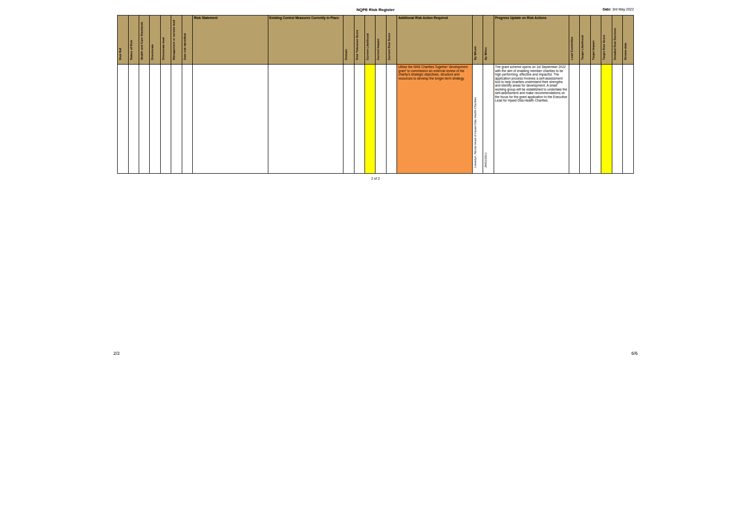NQPE Risk Register Date: 3rd May 2022
| Risk Ref | Status of Risk | Health and Care Standards | Directorate | Directorate lead | Management or service lead | Date risk identified | Risk Statement | Existing Control Measures Currently in Place | Domain | Risk Tolerance Score | Current Likelihood | Current Impact | Current Risk Score | Additional Risk Action Required | By Whom | By When | Progress Update on Risk Actions | Lead Committee | Target Likelihood | Target Impact | Target Risk Score | Detailed Risk Decision | Review date |
| --- | --- | --- | --- | --- | --- | --- | --- | --- | --- | --- | --- | --- | --- | --- | --- | --- | --- | --- | --- | --- | --- | --- | --- |
| | | | | | | | | | | | | | | Utilise the NHS Charities Together 'development grant' to commission an external review of the charity's strategic objectives, structure and resources to develop the longer-term strategy. | Llewelyn, Nicola Head of Hywel Dda Health Charities | 28/02/2023 | The grant scheme opens on 1st September 2022 with the aim of enabling member charities to be high performing, effective and impactful. The application process involves a self-assessment tool to help charities understand their strengths and identify areas for development. A small working group will be established to undertake the self-assessment and make recommendations on the focus for the grant application to the Executive Lead for Hywel Dda Health Charities. | | | | | | |
2 of 2
2/2
6/6